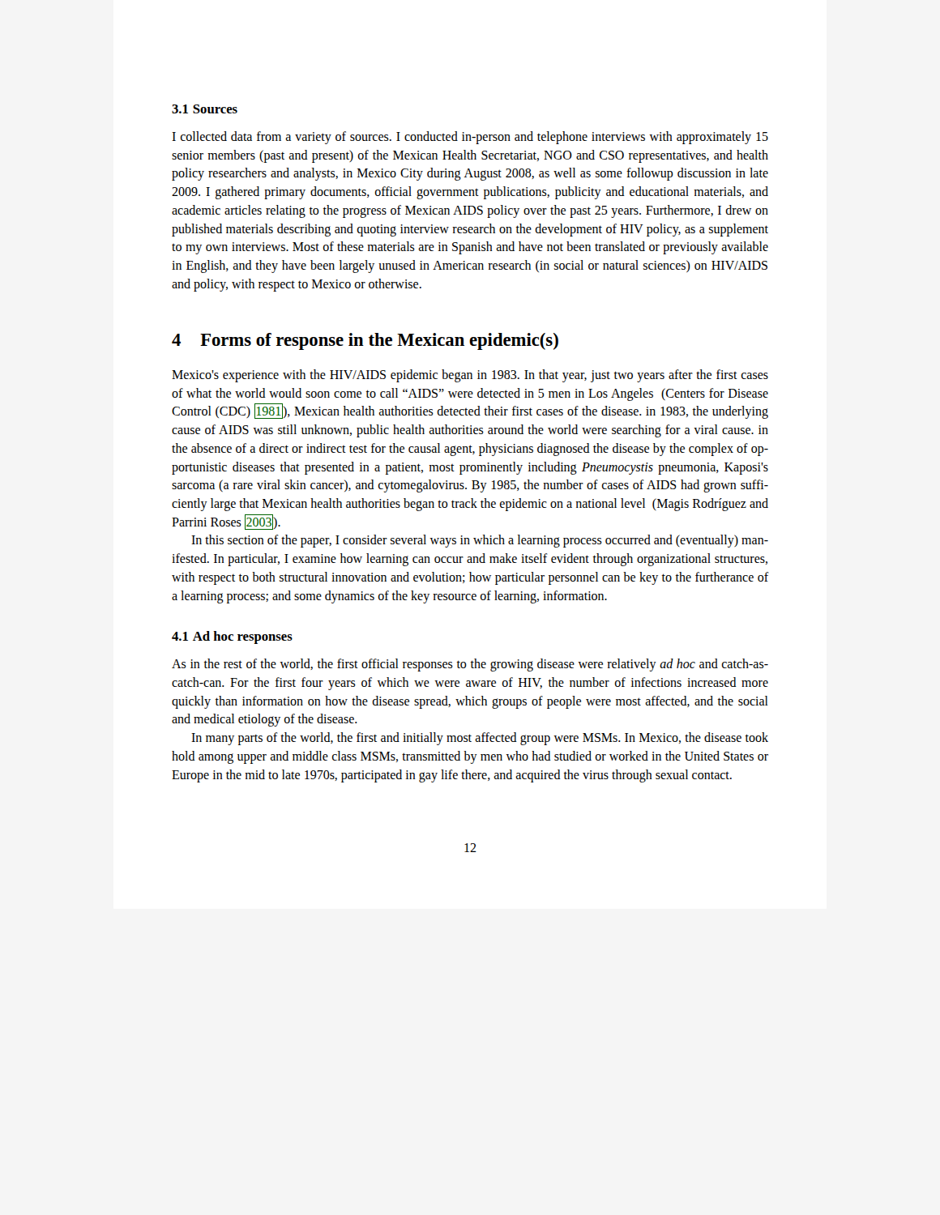3.1 Sources
I collected data from a variety of sources. I conducted in-person and telephone interviews with approximately 15 senior members (past and present) of the Mexican Health Secretariat, NGO and CSO representatives, and health policy researchers and analysts, in Mexico City during August 2008, as well as some followup discussion in late 2009. I gathered primary documents, official government publications, publicity and educational materials, and academic articles relating to the progress of Mexican AIDS policy over the past 25 years. Furthermore, I drew on published materials describing and quoting interview research on the development of HIV policy, as a supplement to my own interviews. Most of these materials are in Spanish and have not been translated or previously available in English, and they have been largely unused in American research (in social or natural sciences) on HIV/AIDS and policy, with respect to Mexico or otherwise.
4 Forms of response in the Mexican epidemic(s)
Mexico's experience with the HIV/AIDS epidemic began in 1983. In that year, just two years after the first cases of what the world would soon come to call “AIDS” were detected in 5 men in Los Angeles (Centers for Disease Control (CDC) 1981), Mexican health authorities detected their first cases of the disease. in 1983, the underlying cause of AIDS was still unknown, public health authorities around the world were searching for a viral cause. in the absence of a direct or indirect test for the causal agent, physicians diagnosed the disease by the complex of opportunistic diseases that presented in a patient, most prominently including Pneumocystis pneumonia, Kaposi's sarcoma (a rare viral skin cancer), and cytomegalovirus. By 1985, the number of cases of AIDS had grown sufficiently large that Mexican health authorities began to track the epidemic on a national level (Magis Rodríguez and Parrini Roses 2003).
In this section of the paper, I consider several ways in which a learning process occurred and (eventually) manifested. In particular, I examine how learning can occur and make itself evident through organizational structures, with respect to both structural innovation and evolution; how particular personnel can be key to the furtherance of a learning process; and some dynamics of the key resource of learning, information.
4.1 Ad hoc responses
As in the rest of the world, the first official responses to the growing disease were relatively ad hoc and catch-as-catch-can. For the first four years of which we were aware of HIV, the number of infections increased more quickly than information on how the disease spread, which groups of people were most affected, and the social and medical etiology of the disease.
In many parts of the world, the first and initially most affected group were MSMs. In Mexico, the disease took hold among upper and middle class MSMs, transmitted by men who had studied or worked in the United States or Europe in the mid to late 1970s, participated in gay life there, and acquired the virus through sexual contact.
12